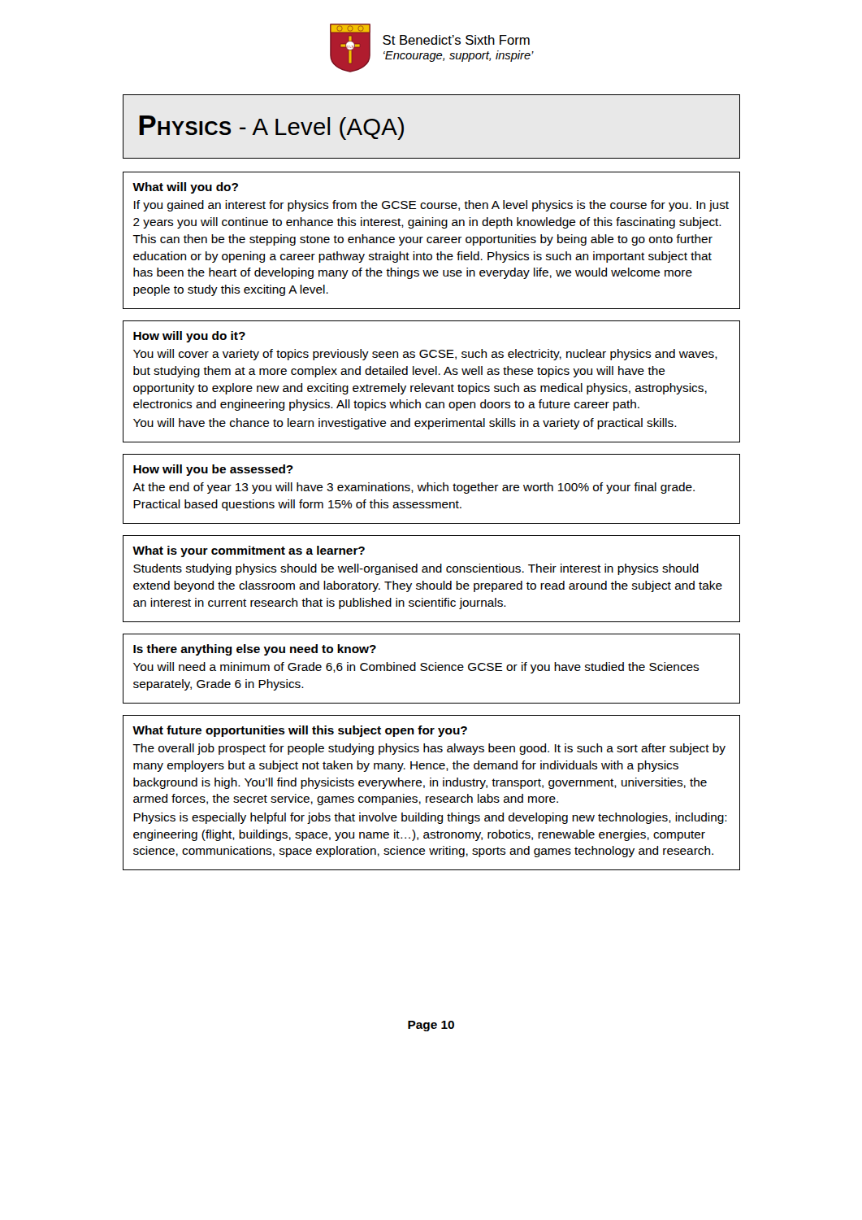PAX
St Benedict’s Sixth Form
‘Encourage, support, inspire’
Physics - A Level (AQA)
What will you do?
If you gained an interest for physics from the GCSE course, then A level physics is the course for you. In just 2 years you will continue to enhance this interest, gaining an in depth knowledge of this fascinating subject. This can then be the stepping stone to enhance your career opportunities by being able to go onto further education or by opening a career pathway straight into the field. Physics is such an important subject that has been the heart of developing many of the things we use in everyday life, we would welcome more people to study this exciting A level.
How will you do it?
You will cover a variety of topics previously seen as GCSE, such as electricity, nuclear physics and waves, but studying them at a more complex and detailed level. As well as these topics you will have the opportunity to explore new and exciting extremely relevant topics such as medical physics, astrophysics, electronics and engineering physics. All topics which can open doors to a future career path.
You will have the chance to learn investigative and experimental skills in a variety of practical skills.
How will you be assessed?
At the end of year 13 you will have 3 examinations, which together are worth 100% of your final grade. Practical based questions will form 15% of this assessment.
What is your commitment as a learner?
Students studying physics should be well-organised and conscientious. Their interest in physics should extend beyond the classroom and laboratory. They should be prepared to read around the subject and take an interest in current research that is published in scientific journals.
Is there anything else you need to know?
You will need a minimum of Grade 6,6 in Combined Science GCSE or if you have studied the Sciences separately, Grade 6 in Physics.
What future opportunities will this subject open for you?
The overall job prospect for people studying physics has always been good. It is such a sort after subject by many employers but a subject not taken by many. Hence, the demand for individuals with a physics background is high. You’ll find physicists everywhere, in industry, transport, government, universities, the armed forces, the secret service, games companies, research labs and more.
Physics is especially helpful for jobs that involve building things and developing new technologies, including: engineering (flight, buildings, space, you name it…), astronomy, robotics, renewable energies, computer science, communications, space exploration, science writing, sports and games technology and research.
Page 10